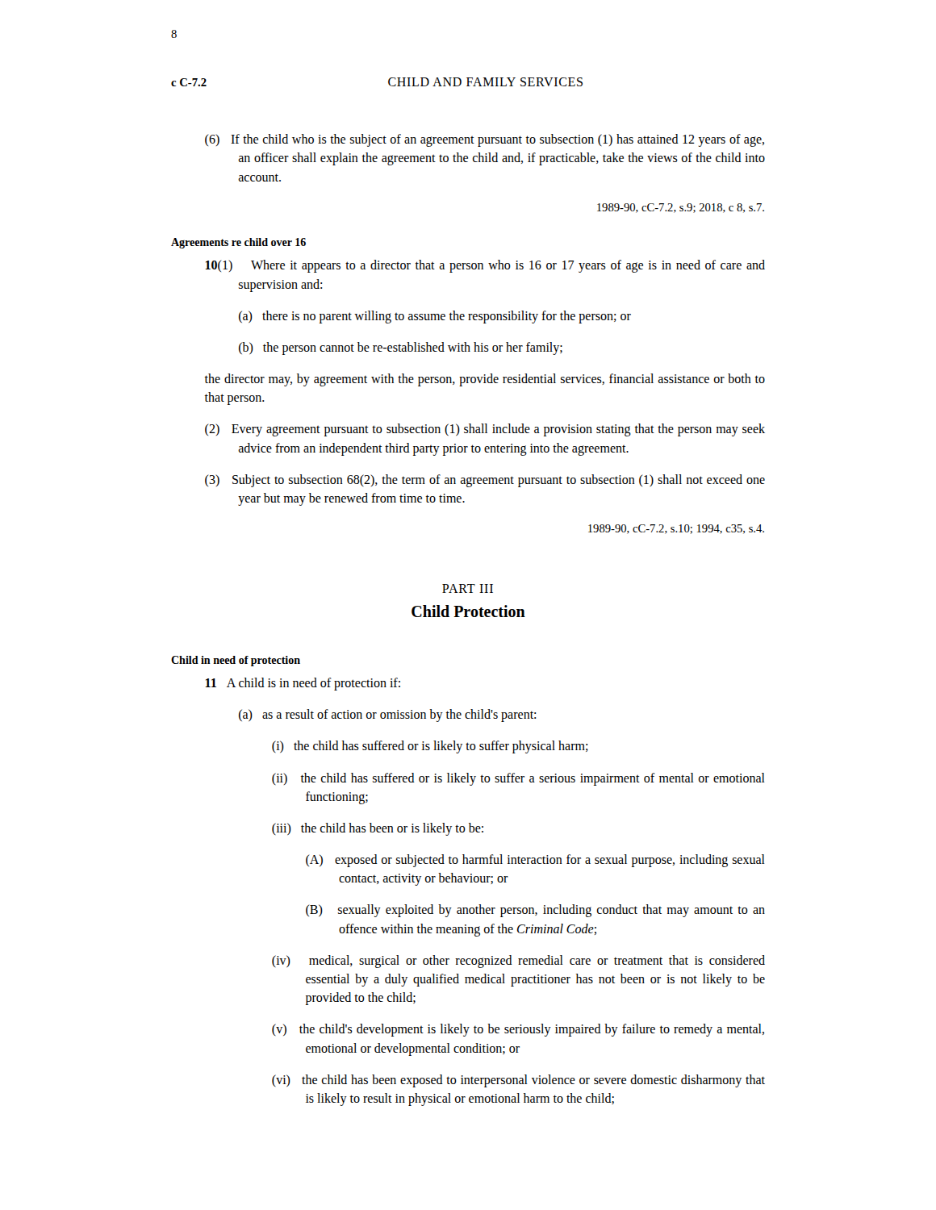8
c C-7.2 CHILD AND FAMILY SERVICES
(6) If the child who is the subject of an agreement pursuant to subsection (1) has attained 12 years of age, an officer shall explain the agreement to the child and, if practicable, take the views of the child into account.
1989-90, cC-7.2, s.9; 2018, c 8, s.7.
Agreements re child over 16
10(1) Where it appears to a director that a person who is 16 or 17 years of age is in need of care and supervision and:
(a) there is no parent willing to assume the responsibility for the person; or
(b) the person cannot be re-established with his or her family;
the director may, by agreement with the person, provide residential services, financial assistance or both to that person.
(2) Every agreement pursuant to subsection (1) shall include a provision stating that the person may seek advice from an independent third party prior to entering into the agreement.
(3) Subject to subsection 68(2), the term of an agreement pursuant to subsection (1) shall not exceed one year but may be renewed from time to time.
1989-90, cC-7.2, s.10; 1994, c35, s.4.
PART III
Child Protection
Child in need of protection
11 A child is in need of protection if:
(a) as a result of action or omission by the child's parent:
(i) the child has suffered or is likely to suffer physical harm;
(ii) the child has suffered or is likely to suffer a serious impairment of mental or emotional functioning;
(iii) the child has been or is likely to be:
(A) exposed or subjected to harmful interaction for a sexual purpose, including sexual contact, activity or behaviour; or
(B) sexually exploited by another person, including conduct that may amount to an offence within the meaning of the Criminal Code;
(iv) medical, surgical or other recognized remedial care or treatment that is considered essential by a duly qualified medical practitioner has not been or is not likely to be provided to the child;
(v) the child's development is likely to be seriously impaired by failure to remedy a mental, emotional or developmental condition; or
(vi) the child has been exposed to interpersonal violence or severe domestic disharmony that is likely to result in physical or emotional harm to the child;